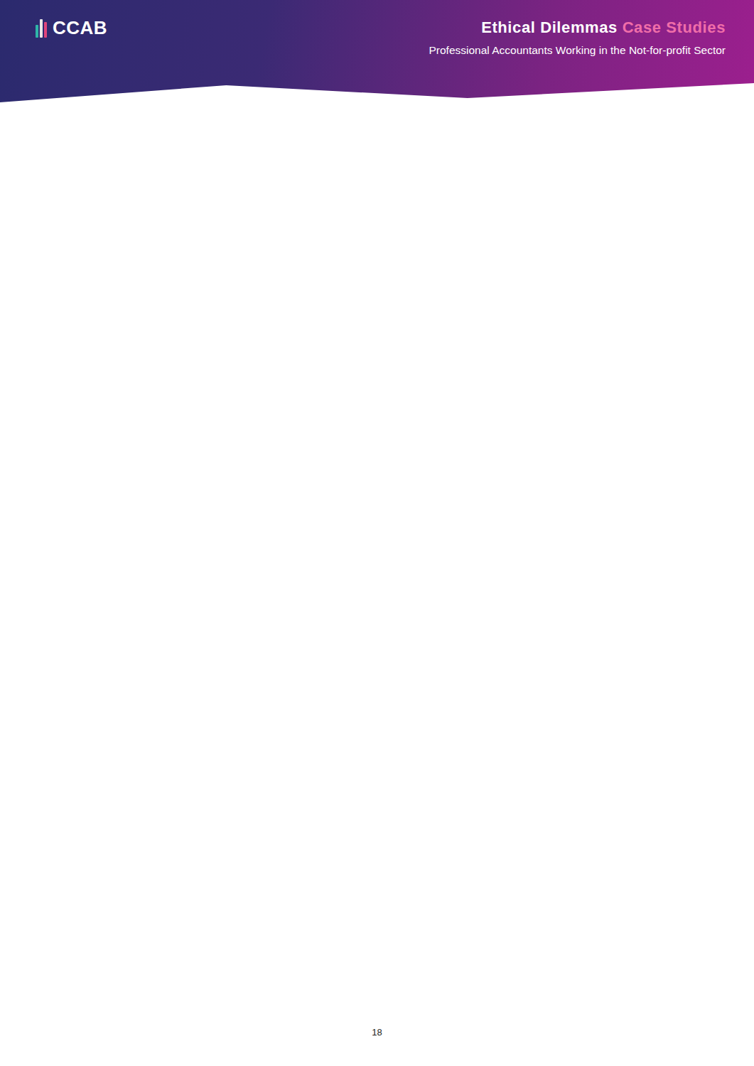CCAB
Ethical Dilemmas Case Studies
Professional Accountants Working in the Not-for-profit Sector
18